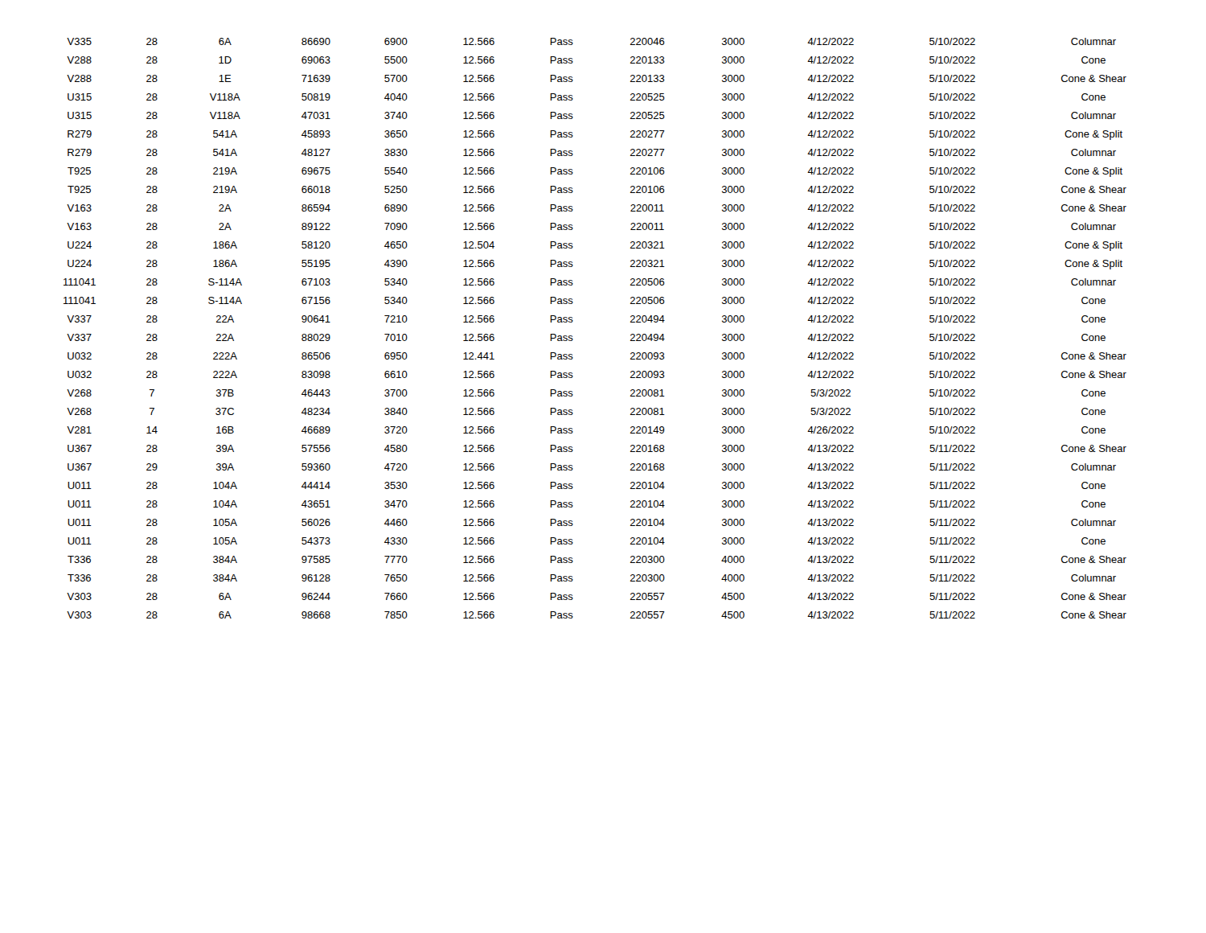| V335 | 28 | 6A | 86690 | 6900 | 12.566 | Pass | 220046 | 3000 | 4/12/2022 | 5/10/2022 | Columnar |
| V288 | 28 | 1D | 69063 | 5500 | 12.566 | Pass | 220133 | 3000 | 4/12/2022 | 5/10/2022 | Cone |
| V288 | 28 | 1E | 71639 | 5700 | 12.566 | Pass | 220133 | 3000 | 4/12/2022 | 5/10/2022 | Cone & Shear |
| U315 | 28 | V118A | 50819 | 4040 | 12.566 | Pass | 220525 | 3000 | 4/12/2022 | 5/10/2022 | Cone |
| U315 | 28 | V118A | 47031 | 3740 | 12.566 | Pass | 220525 | 3000 | 4/12/2022 | 5/10/2022 | Columnar |
| R279 | 28 | 541A | 45893 | 3650 | 12.566 | Pass | 220277 | 3000 | 4/12/2022 | 5/10/2022 | Cone & Split |
| R279 | 28 | 541A | 48127 | 3830 | 12.566 | Pass | 220277 | 3000 | 4/12/2022 | 5/10/2022 | Columnar |
| T925 | 28 | 219A | 69675 | 5540 | 12.566 | Pass | 220106 | 3000 | 4/12/2022 | 5/10/2022 | Cone & Split |
| T925 | 28 | 219A | 66018 | 5250 | 12.566 | Pass | 220106 | 3000 | 4/12/2022 | 5/10/2022 | Cone & Shear |
| V163 | 28 | 2A | 86594 | 6890 | 12.566 | Pass | 220011 | 3000 | 4/12/2022 | 5/10/2022 | Cone & Shear |
| V163 | 28 | 2A | 89122 | 7090 | 12.566 | Pass | 220011 | 3000 | 4/12/2022 | 5/10/2022 | Columnar |
| U224 | 28 | 186A | 58120 | 4650 | 12.504 | Pass | 220321 | 3000 | 4/12/2022 | 5/10/2022 | Cone & Split |
| U224 | 28 | 186A | 55195 | 4390 | 12.566 | Pass | 220321 | 3000 | 4/12/2022 | 5/10/2022 | Cone & Split |
| 111041 | 28 | S-114A | 67103 | 5340 | 12.566 | Pass | 220506 | 3000 | 4/12/2022 | 5/10/2022 | Columnar |
| 111041 | 28 | S-114A | 67156 | 5340 | 12.566 | Pass | 220506 | 3000 | 4/12/2022 | 5/10/2022 | Cone |
| V337 | 28 | 22A | 90641 | 7210 | 12.566 | Pass | 220494 | 3000 | 4/12/2022 | 5/10/2022 | Cone |
| V337 | 28 | 22A | 88029 | 7010 | 12.566 | Pass | 220494 | 3000 | 4/12/2022 | 5/10/2022 | Cone |
| U032 | 28 | 222A | 86506 | 6950 | 12.441 | Pass | 220093 | 3000 | 4/12/2022 | 5/10/2022 | Cone & Shear |
| U032 | 28 | 222A | 83098 | 6610 | 12.566 | Pass | 220093 | 3000 | 4/12/2022 | 5/10/2022 | Cone & Shear |
| V268 | 7 | 37B | 46443 | 3700 | 12.566 | Pass | 220081 | 3000 | 5/3/2022 | 5/10/2022 | Cone |
| V268 | 7 | 37C | 48234 | 3840 | 12.566 | Pass | 220081 | 3000 | 5/3/2022 | 5/10/2022 | Cone |
| V281 | 14 | 16B | 46689 | 3720 | 12.566 | Pass | 220149 | 3000 | 4/26/2022 | 5/10/2022 | Cone |
| U367 | 28 | 39A | 57556 | 4580 | 12.566 | Pass | 220168 | 3000 | 4/13/2022 | 5/11/2022 | Cone & Shear |
| U367 | 29 | 39A | 59360 | 4720 | 12.566 | Pass | 220168 | 3000 | 4/13/2022 | 5/11/2022 | Columnar |
| U011 | 28 | 104A | 44414 | 3530 | 12.566 | Pass | 220104 | 3000 | 4/13/2022 | 5/11/2022 | Cone |
| U011 | 28 | 104A | 43651 | 3470 | 12.566 | Pass | 220104 | 3000 | 4/13/2022 | 5/11/2022 | Cone |
| U011 | 28 | 105A | 56026 | 4460 | 12.566 | Pass | 220104 | 3000 | 4/13/2022 | 5/11/2022 | Columnar |
| U011 | 28 | 105A | 54373 | 4330 | 12.566 | Pass | 220104 | 3000 | 4/13/2022 | 5/11/2022 | Cone |
| T336 | 28 | 384A | 97585 | 7770 | 12.566 | Pass | 220300 | 4000 | 4/13/2022 | 5/11/2022 | Cone & Shear |
| T336 | 28 | 384A | 96128 | 7650 | 12.566 | Pass | 220300 | 4000 | 4/13/2022 | 5/11/2022 | Columnar |
| V303 | 28 | 6A | 96244 | 7660 | 12.566 | Pass | 220557 | 4500 | 4/13/2022 | 5/11/2022 | Cone & Shear |
| V303 | 28 | 6A | 98668 | 7850 | 12.566 | Pass | 220557 | 4500 | 4/13/2022 | 5/11/2022 | Cone & Shear |